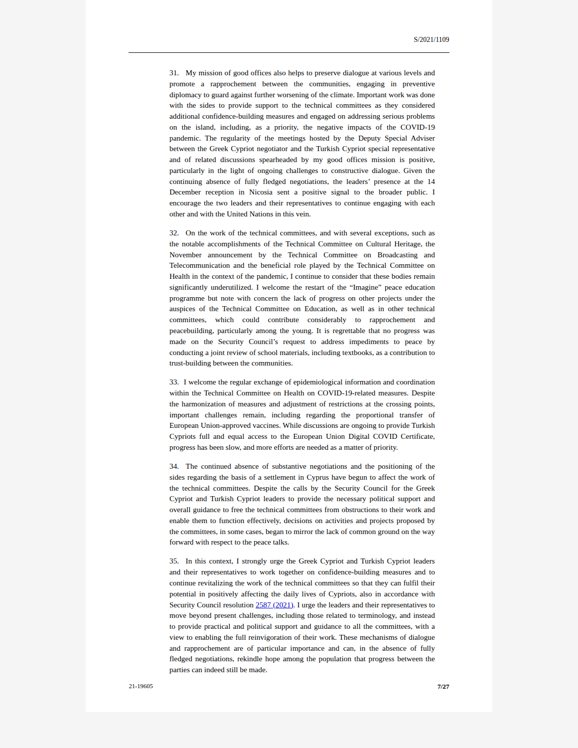S/2021/1109
31. My mission of good offices also helps to preserve dialogue at various levels and promote a rapprochement between the communities, engaging in preventive diplomacy to guard against further worsening of the climate. Important work was done with the sides to provide support to the technical committees as they considered additional confidence-building measures and engaged on addressing serious problems on the island, including, as a priority, the negative impacts of the COVID-19 pandemic. The regularity of the meetings hosted by the Deputy Special Adviser between the Greek Cypriot negotiator and the Turkish Cypriot special representative and of related discussions spearheaded by my good offices mission is positive, particularly in the light of ongoing challenges to constructive dialogue. Given the continuing absence of fully fledged negotiations, the leaders’ presence at the 14 December reception in Nicosia sent a positive signal to the broader public. I encourage the two leaders and their representatives to continue engaging with each other and with the United Nations in this vein.
32. On the work of the technical committees, and with several exceptions, such as the notable accomplishments of the Technical Committee on Cultural Heritage, the November announcement by the Technical Committee on Broadcasting and Telecommunication and the beneficial role played by the Technical Committee on Health in the context of the pandemic, I continue to consider that these bodies remain significantly underutilized. I welcome the restart of the “Imagine” peace education programme but note with concern the lack of progress on other projects under the auspices of the Technical Committee on Education, as well as in other technical committees, which could contribute considerably to rapprochement and peacebuilding, particularly among the young. It is regrettable that no progress was made on the Security Council’s request to address impediments to peace by conducting a joint review of school materials, including textbooks, as a contribution to trust-building between the communities.
33. I welcome the regular exchange of epidemiological information and coordination within the Technical Committee on Health on COVID-19-related measures. Despite the harmonization of measures and adjustment of restrictions at the crossing points, important challenges remain, including regarding the proportional transfer of European Union-approved vaccines. While discussions are ongoing to provide Turkish Cypriots full and equal access to the European Union Digital COVID Certificate, progress has been slow, and more efforts are needed as a matter of priority.
34. The continued absence of substantive negotiations and the positioning of the sides regarding the basis of a settlement in Cyprus have begun to affect the work of the technical committees. Despite the calls by the Security Council for the Greek Cypriot and Turkish Cypriot leaders to provide the necessary political support and overall guidance to free the technical committees from obstructions to their work and enable them to function effectively, decisions on activities and projects proposed by the committees, in some cases, began to mirror the lack of common ground on the way forward with respect to the peace talks.
35. In this context, I strongly urge the Greek Cypriot and Turkish Cypriot leaders and their representatives to work together on confidence-building measures and to continue revitalizing the work of the technical committees so that they can fulfil their potential in positively affecting the daily lives of Cypriots, also in accordance with Security Council resolution 2587 (2021). I urge the leaders and their representatives to move beyond present challenges, including those related to terminology, and instead to provide practical and political support and guidance to all the committees, with a view to enabling the full reinvigoration of their work. These mechanisms of dialogue and rapprochement are of particular importance and can, in the absence of fully fledged negotiations, rekindle hope among the population that progress between the parties can indeed still be made.
21-19605 7/27